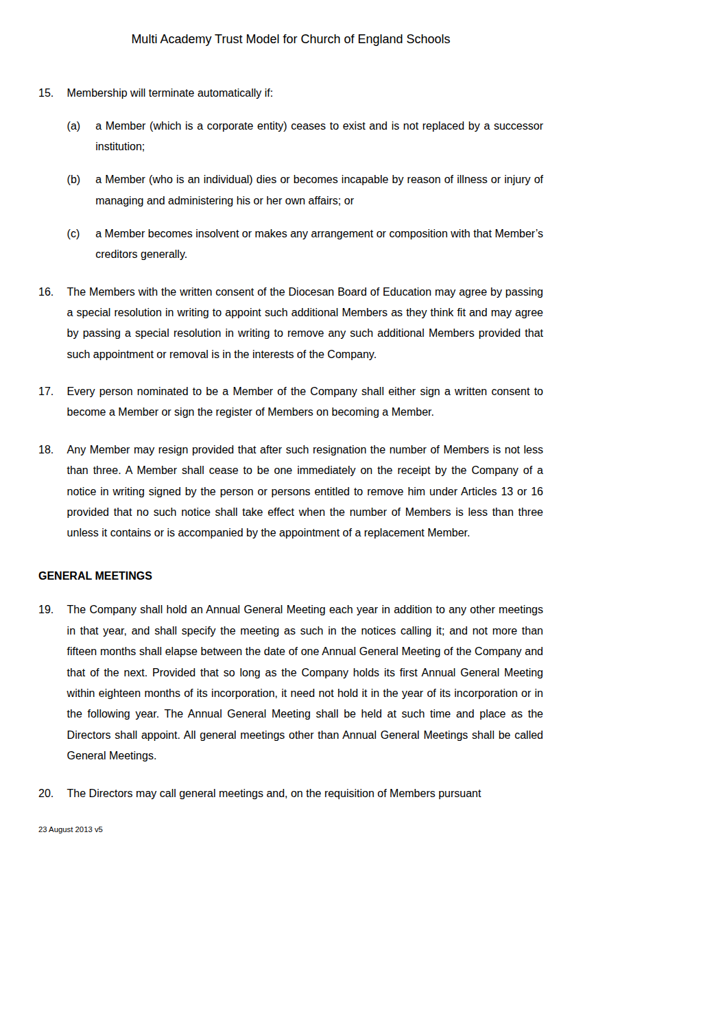Multi Academy Trust Model for Church of England Schools
15. Membership will terminate automatically if:
(a) a Member (which is a corporate entity) ceases to exist and is not replaced by a successor institution;
(b) a Member (who is an individual) dies or becomes incapable by reason of illness or injury of managing and administering his or her own affairs; or
(c) a Member becomes insolvent or makes any arrangement or composition with that Member’s creditors generally.
16. The Members with the written consent of the Diocesan Board of Education may agree by passing a special resolution in writing to appoint such additional Members as they think fit and may agree by passing a special resolution in writing to remove any such additional Members provided that such appointment or removal is in the interests of the Company.
17. Every person nominated to be a Member of the Company shall either sign a written consent to become a Member or sign the register of Members on becoming a Member.
18. Any Member may resign provided that after such resignation the number of Members is not less than three. A Member shall cease to be one immediately on the receipt by the Company of a notice in writing signed by the person or persons entitled to remove him under Articles 13 or 16 provided that no such notice shall take effect when the number of Members is less than three unless it contains or is accompanied by the appointment of a replacement Member.
General Meetings
19. The Company shall hold an Annual General Meeting each year in addition to any other meetings in that year, and shall specify the meeting as such in the notices calling it; and not more than fifteen months shall elapse between the date of one Annual General Meeting of the Company and that of the next. Provided that so long as the Company holds its first Annual General Meeting within eighteen months of its incorporation, it need not hold it in the year of its incorporation or in the following year. The Annual General Meeting shall be held at such time and place as the Directors shall appoint. All general meetings other than Annual General Meetings shall be called General Meetings.
20. The Directors may call general meetings and, on the requisition of Members pursuant
23 August 2013 v5